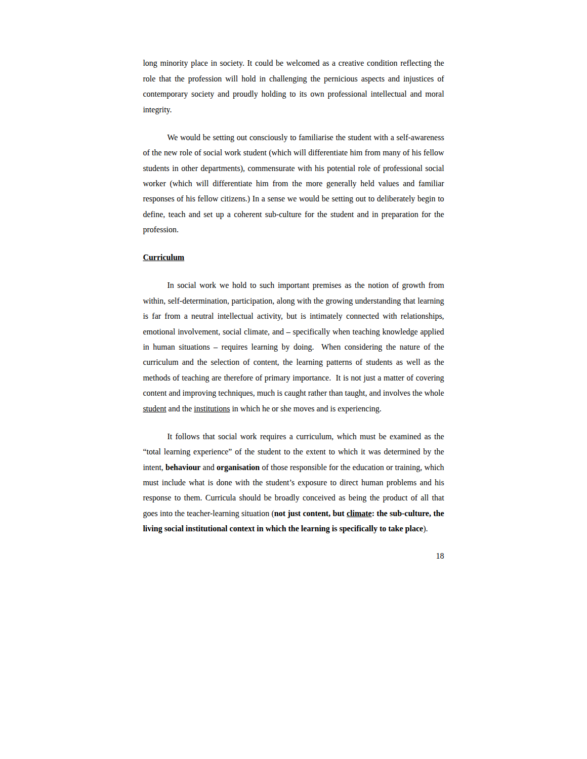long minority place in society. It could be welcomed as a creative condition reflecting the role that the profession will hold in challenging the pernicious aspects and injustices of contemporary society and proudly holding to its own professional intellectual and moral integrity.
We would be setting out consciously to familiarise the student with a self-awareness of the new role of social work student (which will differentiate him from many of his fellow students in other departments), commensurate with his potential role of professional social worker (which will differentiate him from the more generally held values and familiar responses of his fellow citizens.) In a sense we would be setting out to deliberately begin to define, teach and set up a coherent sub-culture for the student and in preparation for the profession.
Curriculum
In social work we hold to such important premises as the notion of growth from within, self-determination, participation, along with the growing understanding that learning is far from a neutral intellectual activity, but is intimately connected with relationships, emotional involvement, social climate, and – specifically when teaching knowledge applied in human situations – requires learning by doing. When considering the nature of the curriculum and the selection of content, the learning patterns of students as well as the methods of teaching are therefore of primary importance. It is not just a matter of covering content and improving techniques, much is caught rather than taught, and involves the whole student and the institutions in which he or she moves and is experiencing.
It follows that social work requires a curriculum, which must be examined as the “total learning experience” of the student to the extent to which it was determined by the intent, behaviour and organisation of those responsible for the education or training, which must include what is done with the student’s exposure to direct human problems and his response to them. Curricula should be broadly conceived as being the product of all that goes into the teacher-learning situation (not just content, but climate: the sub-culture, the living social institutional context in which the learning is specifically to take place).
18